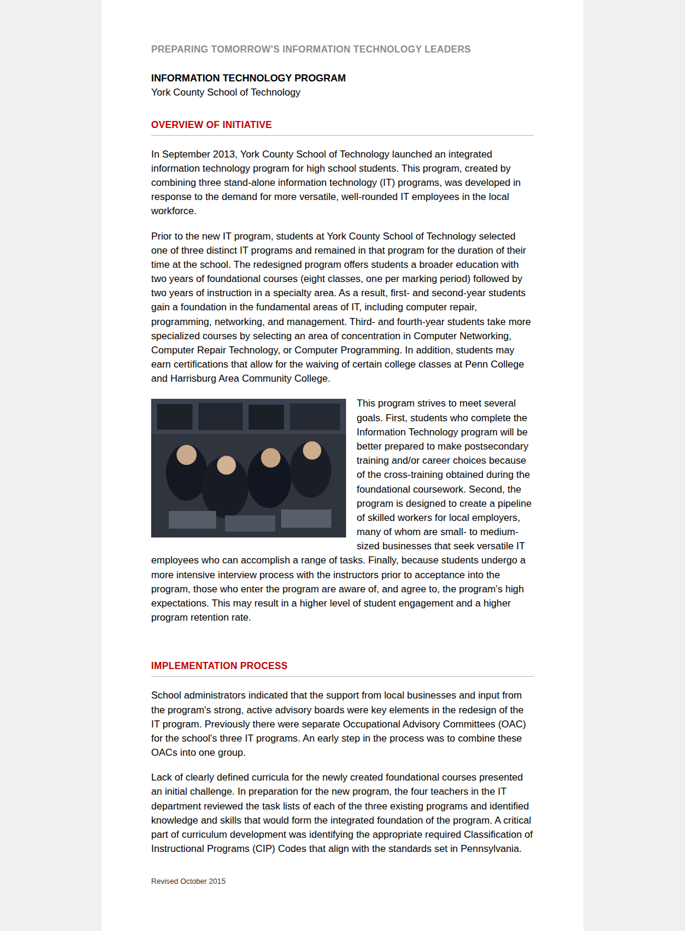PREPARING TOMORROW'S INFORMATION TECHNOLOGY LEADERS
INFORMATION TECHNOLOGY PROGRAM
York County School of Technology
OVERVIEW OF INITIATIVE
In September 2013, York County School of Technology launched an integrated information technology program for high school students. This program, created by combining three stand-alone information technology (IT) programs, was developed in response to the demand for more versatile, well-rounded IT employees in the local workforce.
Prior to the new IT program, students at York County School of Technology selected one of three distinct IT programs and remained in that program for the duration of their time at the school. The redesigned program offers students a broader education with two years of foundational courses (eight classes, one per marking period) followed by two years of instruction in a specialty area. As a result, first- and second-year students gain a foundation in the fundamental areas of IT, including computer repair, programming, networking, and management. Third- and fourth-year students take more specialized courses by selecting an area of concentration in Computer Networking, Computer Repair Technology, or Computer Programming. In addition, students may earn certifications that allow for the waiving of certain college classes at Penn College and Harrisburg Area Community College.
This program strives to meet several goals. First, students who complete the Information Technology program will be better prepared to make postsecondary training and/or career choices because of the cross-training obtained during the foundational coursework. Second, the program is designed to create a pipeline of skilled workers for local employers, many of whom are small- to medium-sized businesses that seek versatile IT employees who can accomplish a range of tasks. Finally, because students undergo a more intensive interview process with the instructors prior to acceptance into the program, those who enter the program are aware of, and agree to, the program’s high expectations. This may result in a higher level of student engagement and a higher program retention rate.
IMPLEMENTATION PROCESS
School administrators indicated that the support from local businesses and input from the program's strong, active advisory boards were key elements in the redesign of the IT program. Previously there were separate Occupational Advisory Committees (OAC) for the school's three IT programs. An early step in the process was to combine these OACs into one group.
Lack of clearly defined curricula for the newly created foundational courses presented an initial challenge. In preparation for the new program, the four teachers in the IT department reviewed the task lists of each of the three existing programs and identified knowledge and skills that would form the integrated foundation of the program. A critical part of curriculum development was identifying the appropriate required Classification of Instructional Programs (CIP) Codes that align with the standards set in Pennsylvania.
Revised October 2015